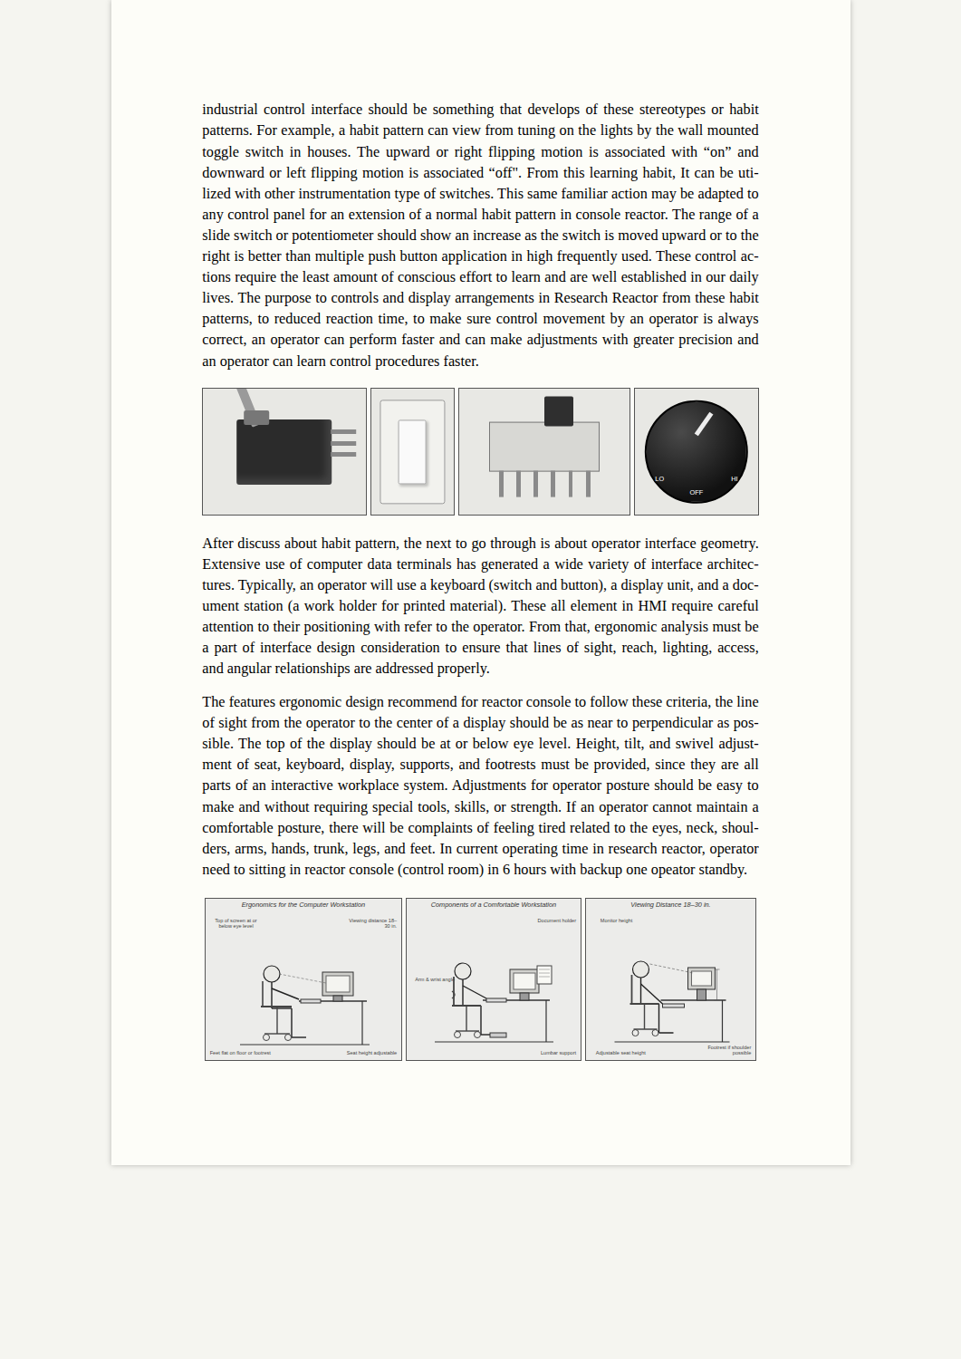industrial control interface should be something that develops of these stereotypes or habit patterns. For example, a habit pattern can view from tuning on the lights by the wall mounted toggle switch in houses. The upward or right flipping motion is associated with “on” and downward or left flipping motion is associated “off". From this learning habit, It can be utilized with other instrumentation type of switches. This same familiar action may be adapted to any control panel for an extension of a normal habit pattern in console reactor. The range of a slide switch or potentiometer should show an increase as the switch is moved upward or to the right is better than multiple push button application in high frequently used. These control actions require the least amount of conscious effort to learn and are well established in our daily lives. The purpose to controls and display arrangements in Research Reactor from these habit patterns, to reduced reaction time, to make sure control movement by an operator is always correct, an operator can perform faster and can make adjustments with greater precision and an operator can learn control procedures faster.
OFF HI LO
After discuss about habit pattern, the next to go through is about operator interface geometry. Extensive use of computer data terminals has generated a wide variety of interface architectures. Typically, an operator will use a keyboard (switch and button), a display unit, and a document station (a work holder for printed material). These all element in HMI require careful attention to their positioning with refer to the operator. From that, ergonomic analysis must be a part of interface design consideration to ensure that lines of sight, reach, lighting, access, and angular relationships are addressed properly.
The features ergonomic design recommend for reactor console to follow these criteria, the line of sight from the operator to the center of a display should be as near to perpendicular as possible. The top of the display should be at or below eye level. Height, tilt, and swivel adjustment of seat, keyboard, display, supports, and footrests must be provided, since they are all parts of an interactive workplace system. Adjustments for operator posture should be easy to make and without requiring special tools, skills, or strength. If an operator cannot maintain a comfortable posture, there will be complaints of feeling tired related to the eyes, neck, shoulders, arms, hands, trunk, legs, and feet. In current operating time in research reactor, operator need to sitting in reactor console (control room) in 6 hours with backup one opeator standby.
Ergonomics for the Computer Workstation
Top of screen at or below eye level
Viewing distance 18–30 in.
Feet flat on floor or footrest
Seat height adjustable
Components of a Comfortable Workstation
Document holder
Arm & wrist angle
Lumbar support
Viewing Distance 18–30 in.
Monitor height
Adjustable seat height
Footrest if shoulder possible